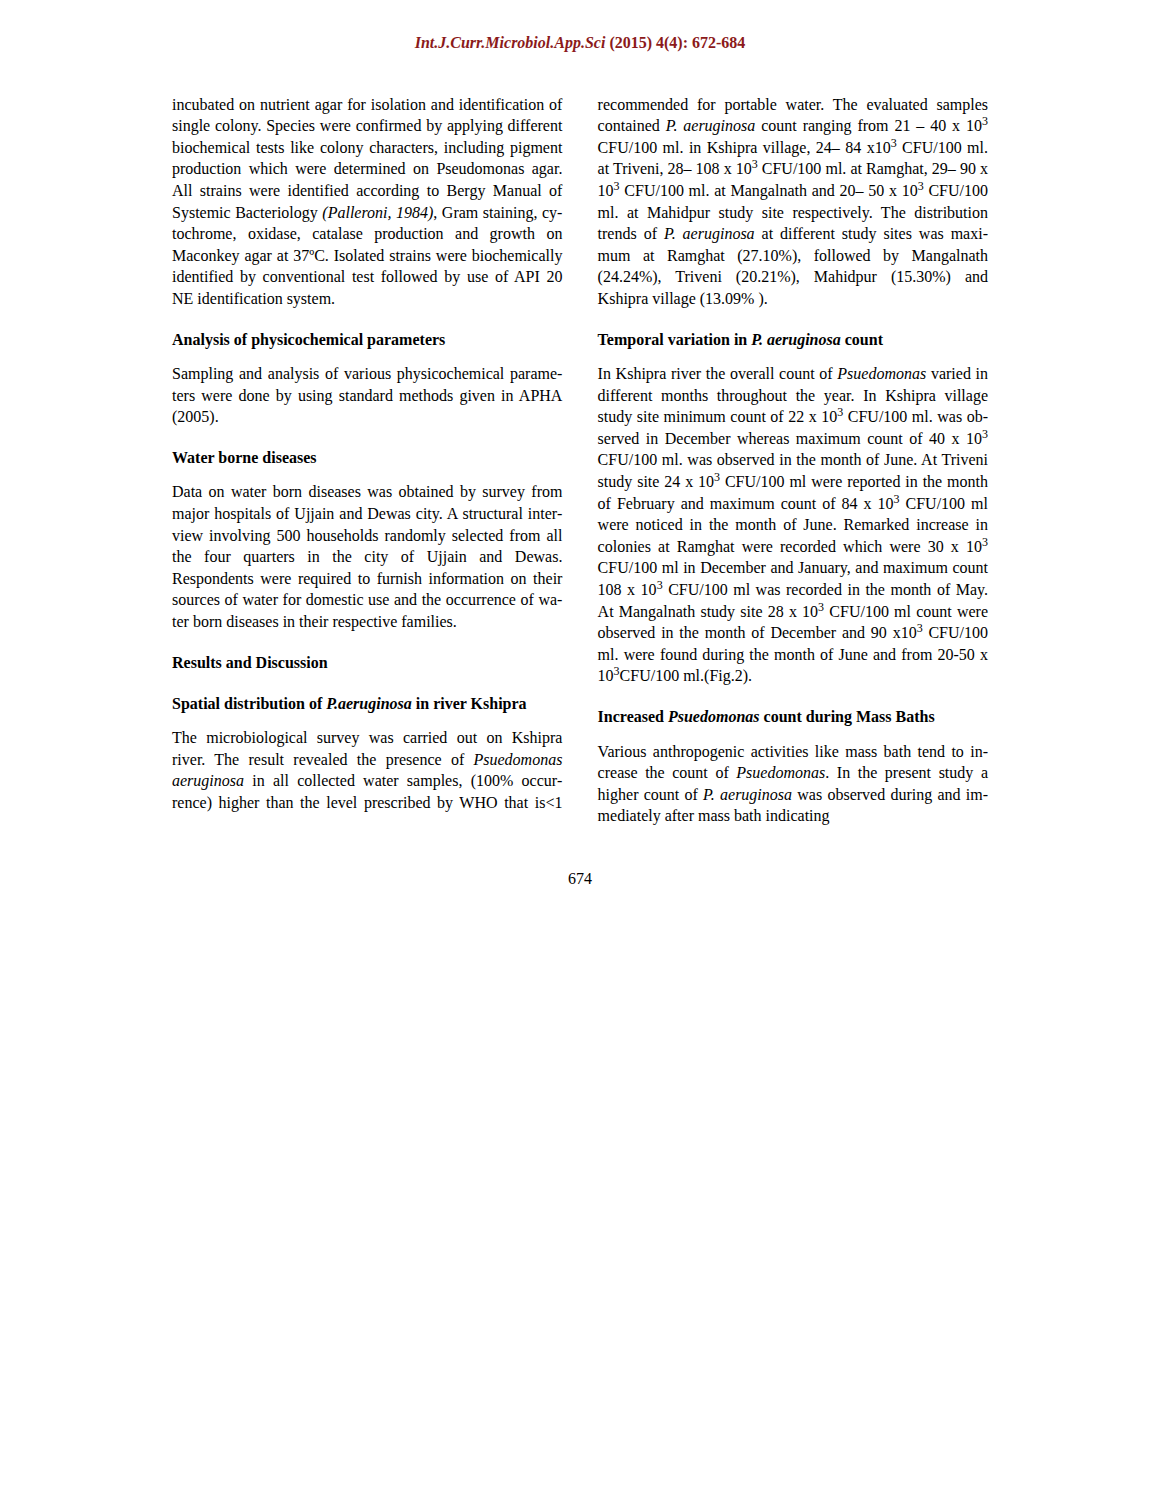Int.J.Curr.Microbiol.App.Sci (2015) 4(4): 672-684
incubated on nutrient agar for isolation and identification of single colony. Species were confirmed by applying different biochemical tests like colony characters, including pigment production which were determined on Pseudomonas agar. All strains were identified according to Bergy Manual of Systemic Bacteriology (Palleroni, 1984), Gram staining, cytochrome, oxidase, catalase production and growth on Maconkey agar at 37ºC. Isolated strains were biochemically identified by conventional test followed by use of API 20 NE identification system.
Analysis of physicochemical parameters
Sampling and analysis of various physicochemical parameters were done by using standard methods given in APHA (2005).
Water borne diseases
Data on water born diseases was obtained by survey from major hospitals of Ujjain and Dewas city. A structural interview involving 500 households randomly selected from all the four quarters in the city of Ujjain and Dewas. Respondents were required to furnish information on their sources of water for domestic use and the occurrence of water born diseases in their respective families.
Results and Discussion
Spatial distribution of P.aeruginosa in river Kshipra
The microbiological survey was carried out on Kshipra river. The result revealed the presence of Psuedomonas aeruginosa in all collected water samples, (100% occurrence) higher than the level prescribed by WHO that is<1 recommended for portable water. The evaluated samples contained P. aeruginosa count ranging from 21 – 40 x 103 CFU/100 ml. in Kshipra village, 24– 84 x103 CFU/100 ml. at Triveni, 28– 108 x 103 CFU/100 ml. at Ramghat, 29– 90 x 103 CFU/100 ml. at Mangalnath and 20– 50 x 103 CFU/100 ml. at Mahidpur study site respectively. The distribution trends of P. aeruginosa at different study sites was maximum at Ramghat (27.10%), followed by Mangalnath (24.24%), Triveni (20.21%), Mahidpur (15.30%) and Kshipra village (13.09% ).
Temporal variation in P. aeruginosa count
In Kshipra river the overall count of Psuedomonas varied in different months throughout the year. In Kshipra village study site minimum count of 22 x 103 CFU/100 ml. was observed in December whereas maximum count of 40 x 103 CFU/100 ml. was observed in the month of June. At Triveni study site 24 x 103 CFU/100 ml were reported in the month of February and maximum count of 84 x 103 CFU/100 ml were noticed in the month of June. Remarked increase in colonies at Ramghat were recorded which were 30 x 103 CFU/100 ml in December and January, and maximum count 108 x 103 CFU/100 ml was recorded in the month of May. At Mangalnath study site 28 x 103 CFU/100 ml count were observed in the month of December and 90 x103 CFU/100 ml. were found during the month of June and from 20-50 x 103CFU/100 ml.(Fig.2).
Increased Psuedomonas count during Mass Baths
Various anthropogenic activities like mass bath tend to increase the count of Psuedomonas. In the present study a higher count of P. aeruginosa was observed during and immediately after mass bath indicating
674